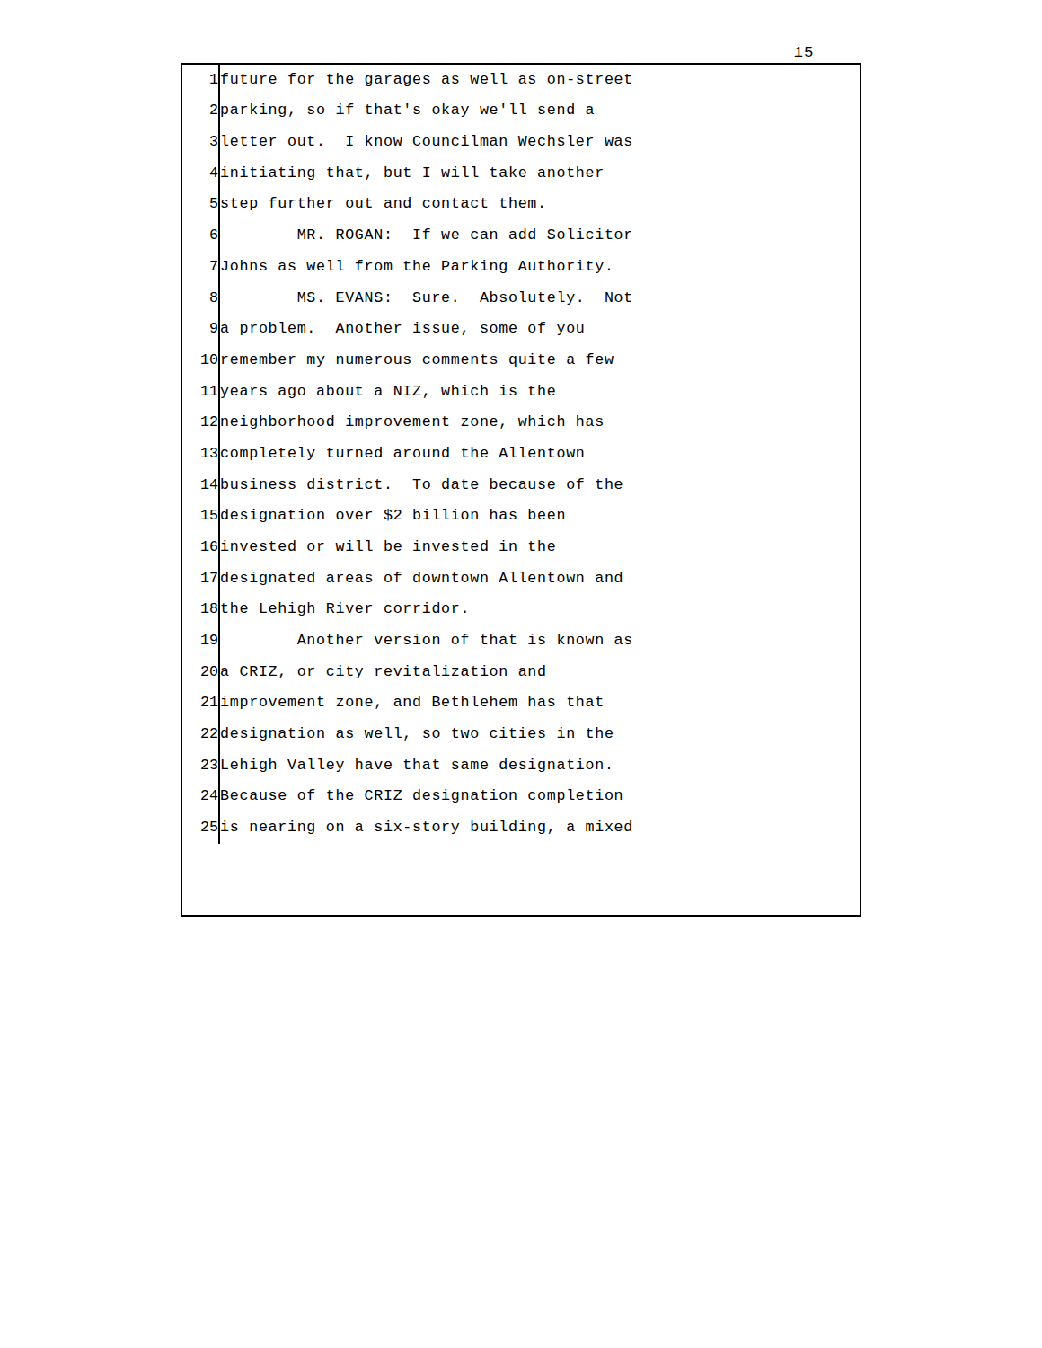15
| 1 2 3 4 5 6 7 8 9 10 11 12 13 14 15 16 17 18 19 20 21 22 23 24 25 | future for the garages as well as on-street parking, so if that's okay we'll send a letter out. I know Councilman Wechsler was initiating that, but I will take another step further out and contact them. MR. ROGAN: If we can add Solicitor Johns as well from the Parking Authority. MS. EVANS: Sure. Absolutely. Not a problem. Another issue, some of you remember my numerous comments quite a few years ago about a NIZ, which is the neighborhood improvement zone, which has completely turned around the Allentown business district. To date because of the designation over $2 billion has been invested or will be invested in the designated areas of downtown Allentown and the Lehigh River corridor. Another version of that is known as a CRIZ, or city revitalization and improvement zone, and Bethlehem has that designation as well, so two cities in the Lehigh Valley have that same designation. Because of the CRIZ designation completion is nearing on a six-story building, a mixed |